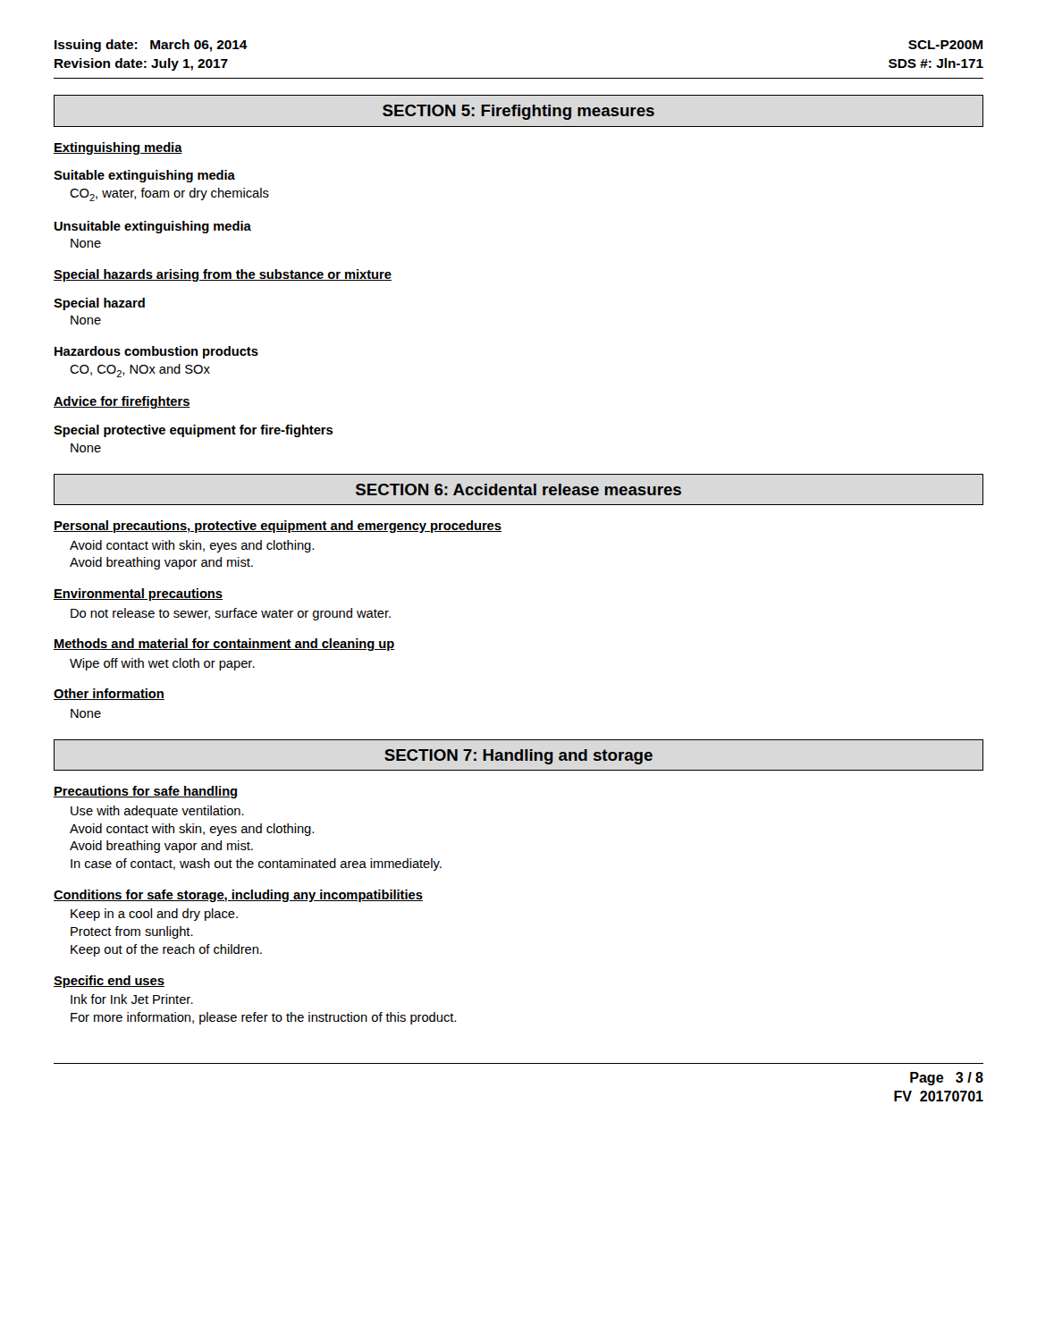Issuing date: March 06, 2014
Revision date: July 1, 2017
SCL-P200M
SDS #: Jln-171
SECTION 5: Firefighting measures
Extinguishing media
Suitable extinguishing media
CO2, water, foam or dry chemicals
Unsuitable extinguishing media
None
Special hazards arising from the substance or mixture
Special hazard
None
Hazardous combustion products
CO, CO2, NOx and SOx
Advice for firefighters
Special protective equipment for fire-fighters
None
SECTION 6: Accidental release measures
Personal precautions, protective equipment and emergency procedures
Avoid contact with skin, eyes and clothing.
Avoid breathing vapor and mist.
Environmental precautions
Do not release to sewer, surface water or ground water.
Methods and material for containment and cleaning up
Wipe off with wet cloth or paper.
Other information
None
SECTION 7: Handling and storage
Precautions for safe handling
Use with adequate ventilation.
Avoid contact with skin, eyes and clothing.
Avoid breathing vapor and mist.
In case of contact, wash out the contaminated area immediately.
Conditions for safe storage, including any incompatibilities
Keep in a cool and dry place.
Protect from sunlight.
Keep out of the reach of children.
Specific end uses
Ink for Ink Jet Printer.
For more information, please refer to the instruction of this product.
Page 3 / 8
FV 20170701